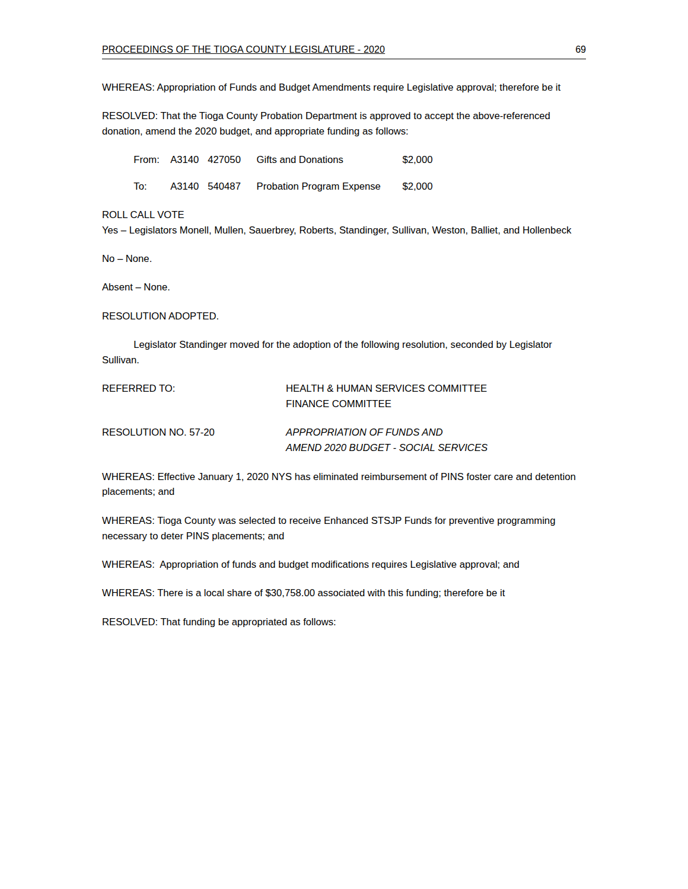PROCEEDINGS OF THE TIOGA COUNTY LEGISLATURE - 2020 69
WHEREAS: Appropriation of Funds and Budget Amendments require Legislative approval; therefore be it
RESOLVED: That the Tioga County Probation Department is approved to accept the above-referenced donation, amend the 2020 budget, and appropriate funding as follows:
| From: | A3140 | 427050 | Gifts and Donations | $2,000 |
| To: | A3140 | 540487 | Probation Program Expense | $2,000 |
ROLL CALL VOTE
Yes – Legislators Monell, Mullen, Sauerbrey, Roberts, Standinger, Sullivan, Weston, Balliet, and Hollenbeck
No – None.
Absent – None.
RESOLUTION ADOPTED.
Legislator Standinger moved for the adoption of the following resolution, seconded by Legislator Sullivan.
| REFERRED TO: | HEALTH & HUMAN SERVICES COMMITTEE FINANCE COMMITTEE |
| RESOLUTION NO. 57-20 | APPROPRIATION OF FUNDS AND AMEND 2020 BUDGET - SOCIAL SERVICES |
WHEREAS: Effective January 1, 2020 NYS has eliminated reimbursement of PINS foster care and detention placements; and
WHEREAS: Tioga County was selected to receive Enhanced STSJP Funds for preventive programming necessary to deter PINS placements; and
WHEREAS: Appropriation of funds and budget modifications requires Legislative approval; and
WHEREAS: There is a local share of $30,758.00 associated with this funding; therefore be it
RESOLVED: That funding be appropriated as follows: